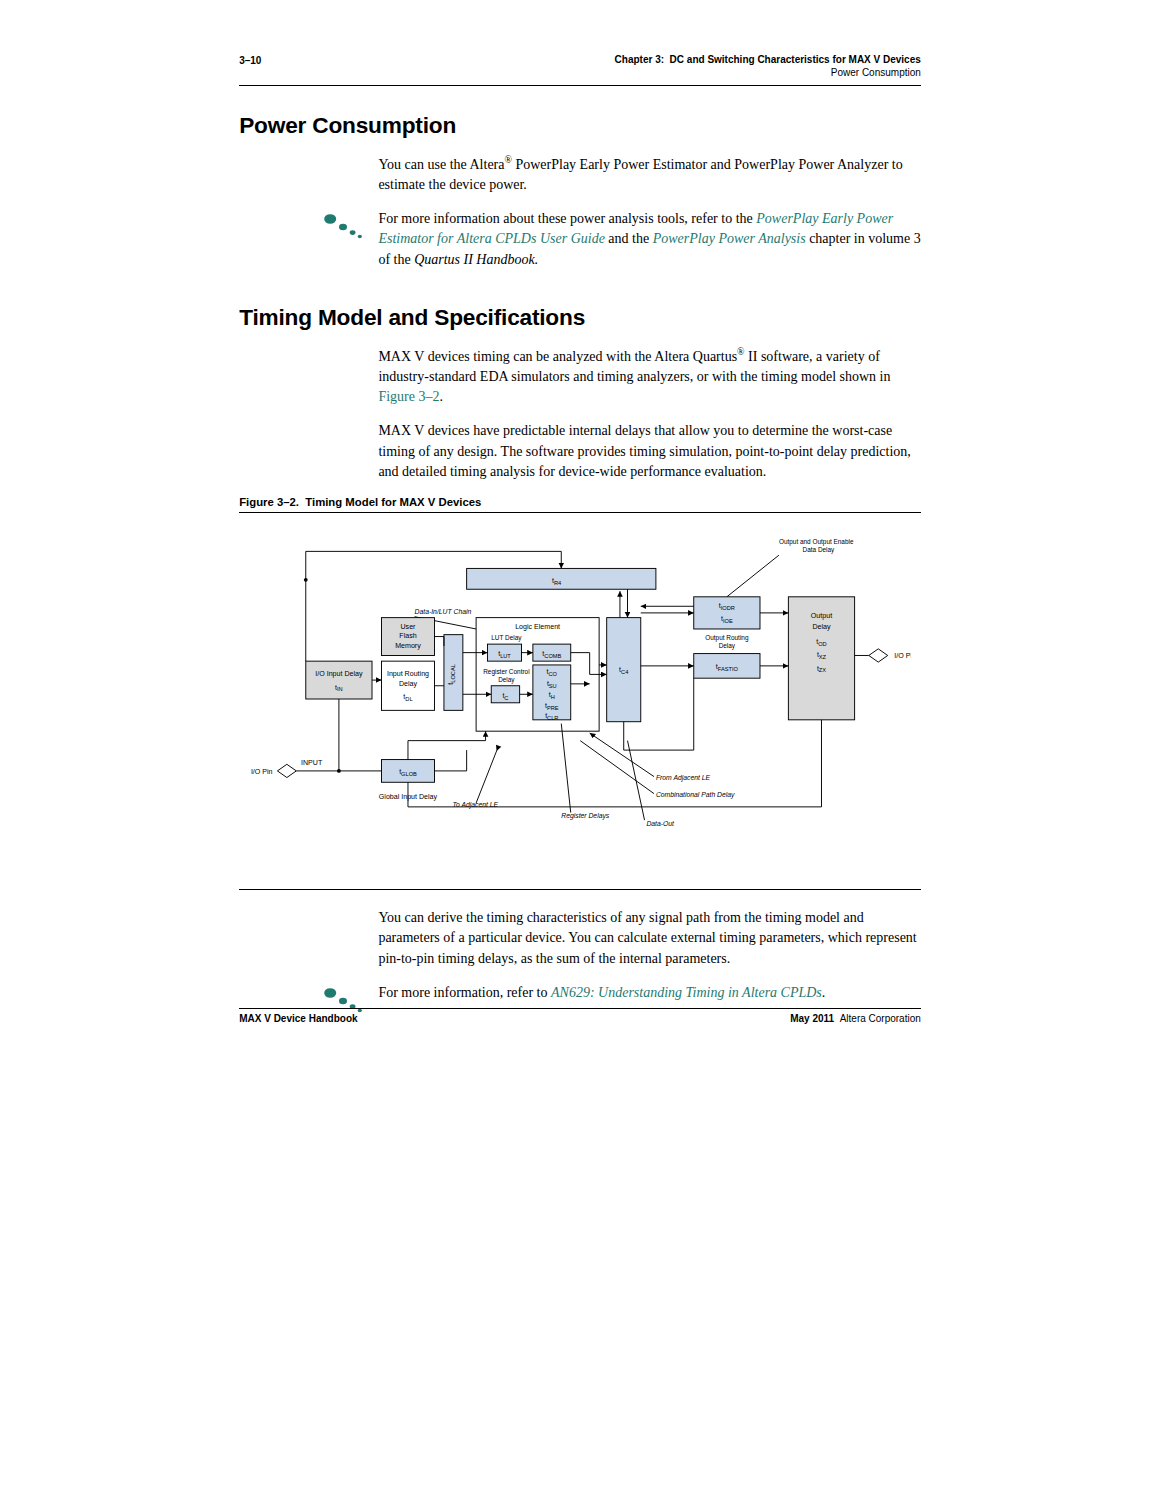3–10
Chapter 3: DC and Switching Characteristics for MAX V Devices
Power Consumption
Power Consumption
You can use the Altera® PowerPlay Early Power Estimator and PowerPlay Power Analyzer to estimate the device power.
For more information about these power analysis tools, refer to the PowerPlay Early Power Estimator for Altera CPLDs User Guide and the PowerPlay Power Analysis chapter in volume 3 of the Quartus II Handbook.
Timing Model and Specifications
MAX V devices timing can be analyzed with the Altera Quartus® II software, a variety of industry-standard EDA simulators and timing analyzers, or with the timing model shown in Figure 3–2.
MAX V devices have predictable internal delays that allow you to determine the worst-case timing of any design. The software provides timing simulation, point-to-point delay prediction, and detailed timing analysis for device-wide performance evaluation.
Figure 3–2. Timing Model for MAX V Devices
tR4 Output and Output Enable Data Delay tIODR tIOE Output Routing Delay tFASTIO Output Delay tOD tXZ tZX I/O Pin tC4 Data-In/LUT Chain Logic Element LUT Delay tLUT tCOMB Register Control Delay tC tCO tSU tH tPRE tCLR tLOCAL User Flash Memory Input Routing Delay tDL I/O Input Delay tIN tGLOB Global Input Delay I/O Pin INPUT To Adjacent LE From Adjacent LE Combinational Path Delay Register Delays Data-Out
You can derive the timing characteristics of any signal path from the timing model and parameters of a particular device. You can calculate external timing parameters, which represent pin-to-pin timing delays, as the sum of the internal parameters.
For more information, refer to AN629: Understanding Timing in Altera CPLDs.
MAX V Device Handbook
May 2011 Altera Corporation